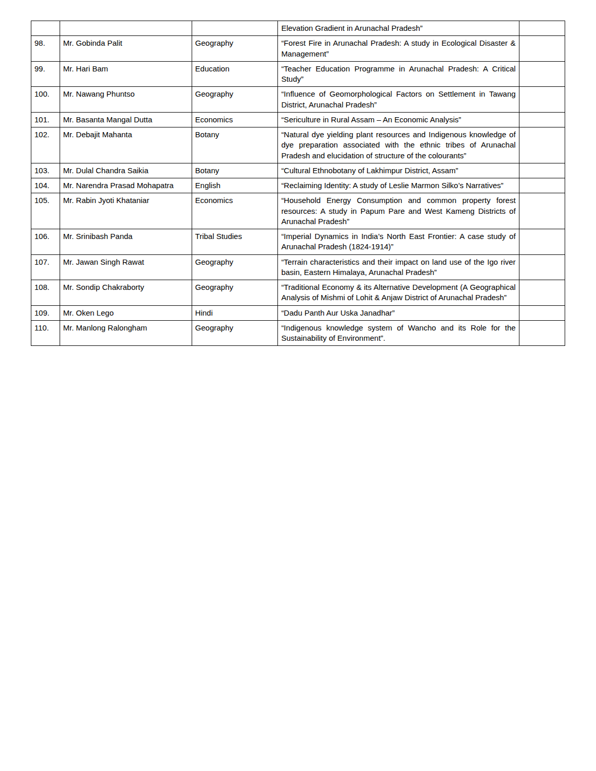| | | | Elevation Gradient in Arunachal Pradesh” | |
| 98. | Mr. Gobinda Palit | Geography | “Forest Fire in Arunachal Pradesh: A study in Ecological Disaster & Management” | |
| 99. | Mr. Hari Bam | Education | “Teacher Education Programme in Arunachal Pradesh: A Critical Study” | |
| 100. | Mr. Nawang Phuntso | Geography | “Influence of Geomorphological Factors on Settlement in Tawang District, Arunachal Pradesh” | |
| 101. | Mr. Basanta Mangal Dutta | Economics | “Sericulture in Rural Assam – An Economic Analysis” | |
| 102. | Mr. Debajit Mahanta | Botany | “Natural dye yielding plant resources and Indigenous knowledge of dye preparation associated with the ethnic tribes of Arunachal Pradesh and elucidation of structure of the colourants” | |
| 103. | Mr. Dulal Chandra Saikia | Botany | “Cultural Ethnobotany of Lakhimpur District, Assam” | |
| 104. | Mr. Narendra Prasad Mohapatra | English | “Reclaiming Identity: A study of Leslie Marmon Silko’s Narratives” | |
| 105. | Mr. Rabin Jyoti Khataniar | Economics | “Household Energy Consumption and common property forest resources: A study in Papum Pare and West Kameng Districts of Arunachal Pradesh” | |
| 106. | Mr. Srinibash Panda | Tribal Studies | “Imperial Dynamics in India’s North East Frontier: A case study of Arunachal Pradesh (1824-1914)” | |
| 107. | Mr. Jawan Singh Rawat | Geography | “Terrain characteristics and their impact on land use of the Igo river basin, Eastern Himalaya, Arunachal Pradesh” | |
| 108. | Mr. Sondip Chakraborty | Geography | “Traditional Economy & its Alternative Development (A Geographical Analysis of Mishmi of Lohit & Anjaw District of Arunachal Pradesh” | |
| 109. | Mr. Oken Lego | Hindi | “Dadu Panth Aur Uska Janadhar” | |
| 110. | Mr. Manlong Ralongham | Geography | “Indigenous knowledge system of Wancho and its Role for the Sustainability of Environment”. | |